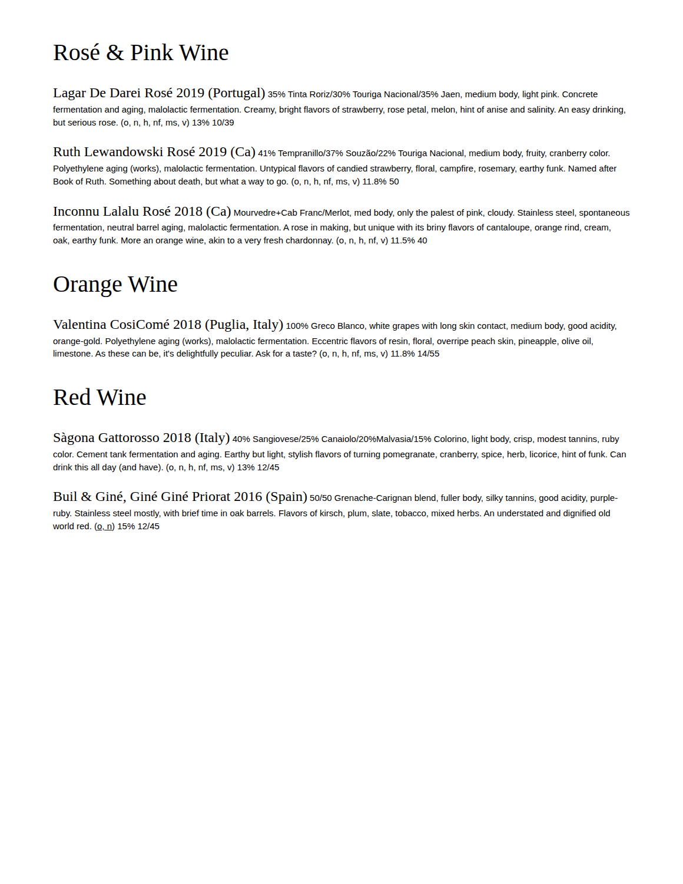Rosé & Pink Wine
Lagar De Darei Rosé 2019 (Portugal)
35% Tinta Roriz/30% Touriga Nacional/35% Jaen, medium body, light pink. Concrete fermentation and aging, malolactic fermentation. Creamy, bright flavors of strawberry, rose petal, melon, hint of anise and salinity. An easy drinking, but serious rose. (o, n, h, nf, ms, v) 13% 10/39
Ruth Lewandowski Rosé 2019 (Ca)
41% Tempranillo/37% Souzão/22% Touriga Nacional, medium body, fruity, cranberry color. Polyethylene aging (works), malolactic fermentation. Untypical flavors of candied strawberry, floral, campfire, rosemary, earthy funk. Named after Book of Ruth. Something about death, but what a way to go. (o, n, h, nf, ms, v) 11.8% 50
Inconnu Lalalu Rosé 2018 (Ca)
Mourvedre+Cab Franc/Merlot, med body, only the palest of pink, cloudy. Stainless steel, spontaneous fermentation, neutral barrel aging, malolactic fermentation. A rose in making, but unique with its briny flavors of cantaloupe, orange rind, cream, oak, earthy funk. More an orange wine, akin to a very fresh chardonnay. (o, n, h, nf, v) 11.5% 40
Orange Wine
Valentina CosiComé 2018 (Puglia, Italy)
100% Greco Blanco, white grapes with long skin contact, medium body, good acidity, orange-gold. Polyethylene aging (works), malolactic fermentation. Eccentric flavors of resin, floral, overripe peach skin, pineapple, olive oil, limestone. As these can be, it's delightfully peculiar. Ask for a taste? (o, n, h, nf, ms, v) 11.8% 14/55
Red Wine
Sàgona Gattorosso 2018 (Italy)
40% Sangiovese/25% Canaiolo/20%Malvasia/15% Colorino, light body, crisp, modest tannins, ruby color. Cement tank fermentation and aging. Earthy but light, stylish flavors of turning pomegranate, cranberry, spice, herb, licorice, hint of funk. Can drink this all day (and have). (o, n, h, nf, ms, v) 13% 12/45
Buil & Giné, Giné Giné Priorat 2016 (Spain)
50/50 Grenache-Carignan blend, fuller body, silky tannins, good acidity, purple-ruby. Stainless steel mostly, with brief time in oak barrels. Flavors of kirsch, plum, slate, tobacco, mixed herbs. An understated and dignified old world red. (o, n) 15% 12/45